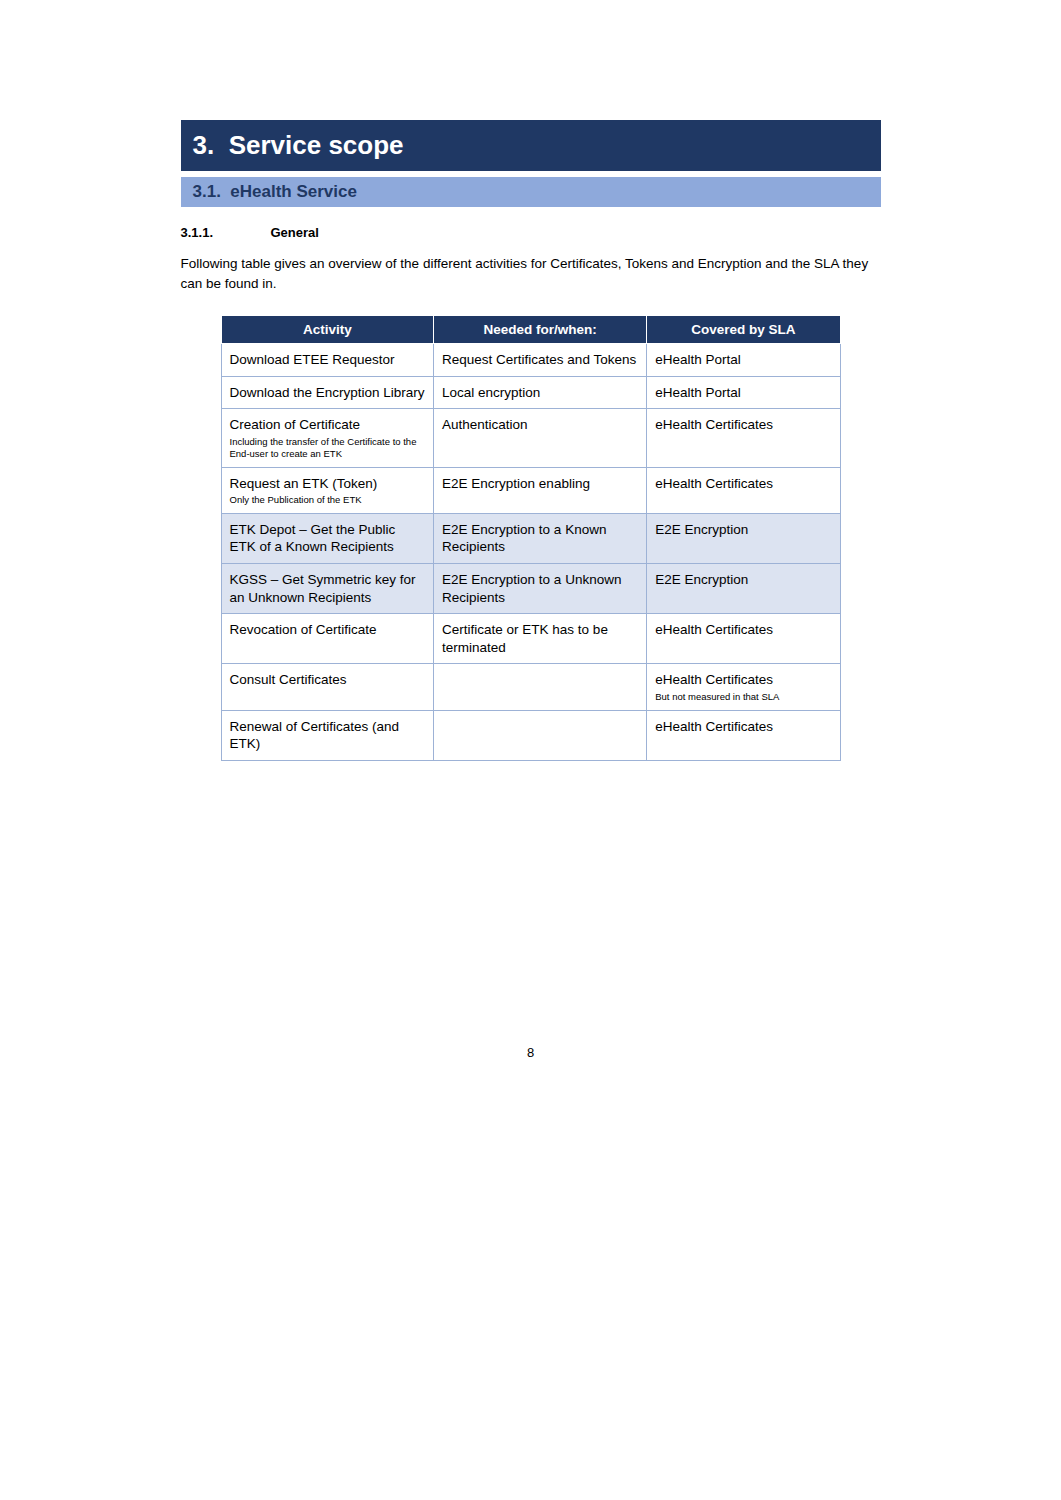3. Service scope
3.1. eHealth Service
3.1.1. General
Following table gives an overview of the different activities for Certificates, Tokens and Encryption and the SLA they can be found in.
| Activity | Needed for/when: | Covered by SLA |
| --- | --- | --- |
| Download ETEE Requestor | Request Certificates and Tokens | eHealth Portal |
| Download the Encryption Library | Local encryption | eHealth Portal |
| Creation of Certificate Including the transfer of the Certificate to the End-user to create an ETK | Authentication | eHealth Certificates |
| Request an ETK (Token) Only the Publication of the ETK | E2E Encryption enabling | eHealth Certificates |
| ETK Depot – Get the Public ETK of a Known Recipients | E2E Encryption to a Known Recipients | E2E Encryption |
| KGSS – Get Symmetric key for an Unknown Recipients | E2E Encryption to a Unknown Recipients | E2E Encryption |
| Revocation of Certificate | Certificate or ETK has to be terminated | eHealth Certificates |
| Consult Certificates | | eHealth Certificates But not measured in that SLA |
| Renewal of Certificates (and ETK) | | eHealth Certificates |
8